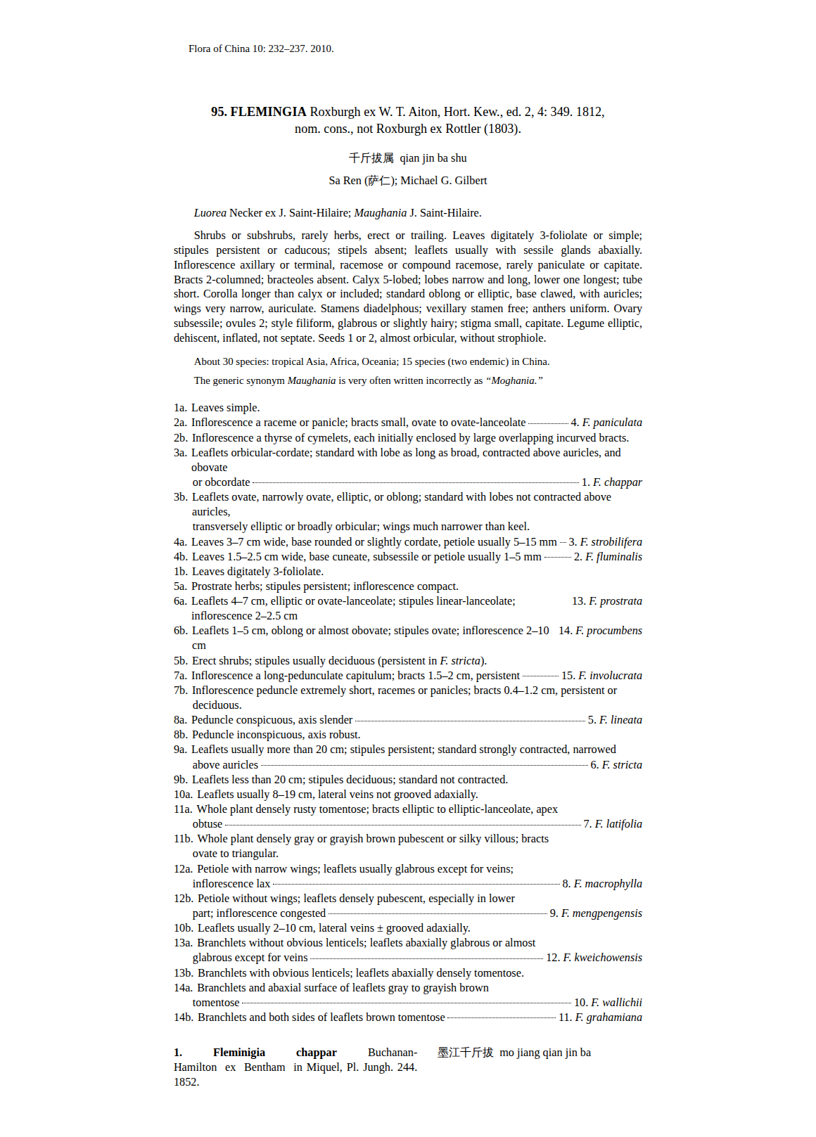Flora of China 10: 232–237. 2010.
95. FLEMINGIA Roxburgh ex W. T. Aiton, Hort. Kew., ed. 2, 4: 349. 1812,
nom. cons., not Roxburgh ex Rottler (1803).
千斤拔属 qian jin ba shu
Sa Ren (萨仁); Michael G. Gilbert
Luorea Necker ex J. Saint-Hilaire; Maughania J. Saint-Hilaire.
Shrubs or subshrubs, rarely herbs, erect or trailing. Leaves digitately 3-foliolate or simple; stipules persistent or caducous; stipels absent; leaflets usually with sessile glands abaxially. Inflorescence axillary or terminal, racemose or compound racemose, rarely paniculate or capitate. Bracts 2-columned; bracteoles absent. Calyx 5-lobed; lobes narrow and long, lower one longest; tube short. Corolla longer than calyx or included; standard oblong or elliptic, base clawed, with auricles; wings very narrow, auriculate. Stamens diadelphous; vexillary stamen free; anthers uniform. Ovary subsessile; ovules 2; style filiform, glabrous or slightly hairy; stigma small, capitate. Legume elliptic, dehiscent, inflated, not septate. Seeds 1 or 2, almost orbicular, without strophiole.
About 30 species: tropical Asia, Africa, Oceania; 15 species (two endemic) in China.
The generic synonym Maughania is very often written incorrectly as “Moghania.”
1a.
Leaves simple.
2a.
Inflorescence a raceme or panicle; bracts small, ovate to ovate-lanceolate 4. F. paniculata
2b.
Inflorescence a thyrse of cymelets, each initially enclosed by large overlapping incurved bracts.
3a.
Leaflets orbicular-cordate; standard with lobe as long as broad, contracted above auricles, and obovate
or obcordate 1. F. chappar
3b.
Leaflets ovate, narrowly ovate, elliptic, or oblong; standard with lobes not contracted above auricles,
transversely elliptic or broadly orbicular; wings much narrower than keel.
4a.
Leaves 3–7 cm wide, base rounded or slightly cordate, petiole usually 5–15 mm 3. F. strobilifera
4b.
Leaves 1.5–2.5 cm wide, base cuneate, subsessile or petiole usually 1–5 mm 2. F. fluminalis
1b.
Leaves digitately 3-foliolate.
5a.
Prostrate herbs; stipules persistent; inflorescence compact.
6a.
Leaflets 4–7 cm, elliptic or ovate-lanceolate; stipules linear-lanceolate; inflorescence 2–2.5 cm 13. F. prostrata
6b.
Leaflets 1–5 cm, oblong or almost obovate; stipules ovate; inflorescence 2–10 cm 14. F. procumbens
5b.
Erect shrubs; stipules usually deciduous (persistent in F. stricta).
7a.
Inflorescence a long-pedunculate capitulum; bracts 1.5–2 cm, persistent 15. F. involucrata
7b.
Inflorescence peduncle extremely short, racemes or panicles; bracts 0.4–1.2 cm, persistent or
deciduous.
8a.
Peduncle conspicuous, axis slender 5. F. lineata
8b.
Peduncle inconspicuous, axis robust.
9a.
Leaflets usually more than 20 cm; stipules persistent; standard strongly contracted, narrowed
above auricles 6. F. stricta
9b.
Leaflets less than 20 cm; stipules deciduous; standard not contracted.
10a.
Leaflets usually 8–19 cm, lateral veins not grooved adaxially.
11a.
Whole plant densely rusty tomentose; bracts elliptic to elliptic-lanceolate, apex
obtuse 7. F. latifolia
11b.
Whole plant densely gray or grayish brown pubescent or silky villous; bracts
ovate to triangular.
12a.
Petiole with narrow wings; leaflets usually glabrous except for veins;
inflorescence lax 8. F. macrophylla
12b.
Petiole without wings; leaflets densely pubescent, especially in lower
part; inflorescence congested 9. F. mengpengensis
10b.
Leaflets usually 2–10 cm, lateral veins ± grooved adaxially.
13a.
Branchlets without obvious lenticels; leaflets abaxially glabrous or almost
glabrous except for veins 12. F. kweichowensis
13b.
Branchlets with obvious lenticels; leaflets abaxially densely tomentose.
14a.
Branchlets and abaxial surface of leaflets gray to grayish brown
tomentose 10. F. wallichii
14b.
Branchlets and both sides of leaflets brown tomentose 11. F. grahamiana
1. Fleminigia chappar Buchanan-Hamilton ex Bentham in Miquel, Pl. Jungh. 244. 1852.
墨江千斤拔 mo jiang qian jin ba